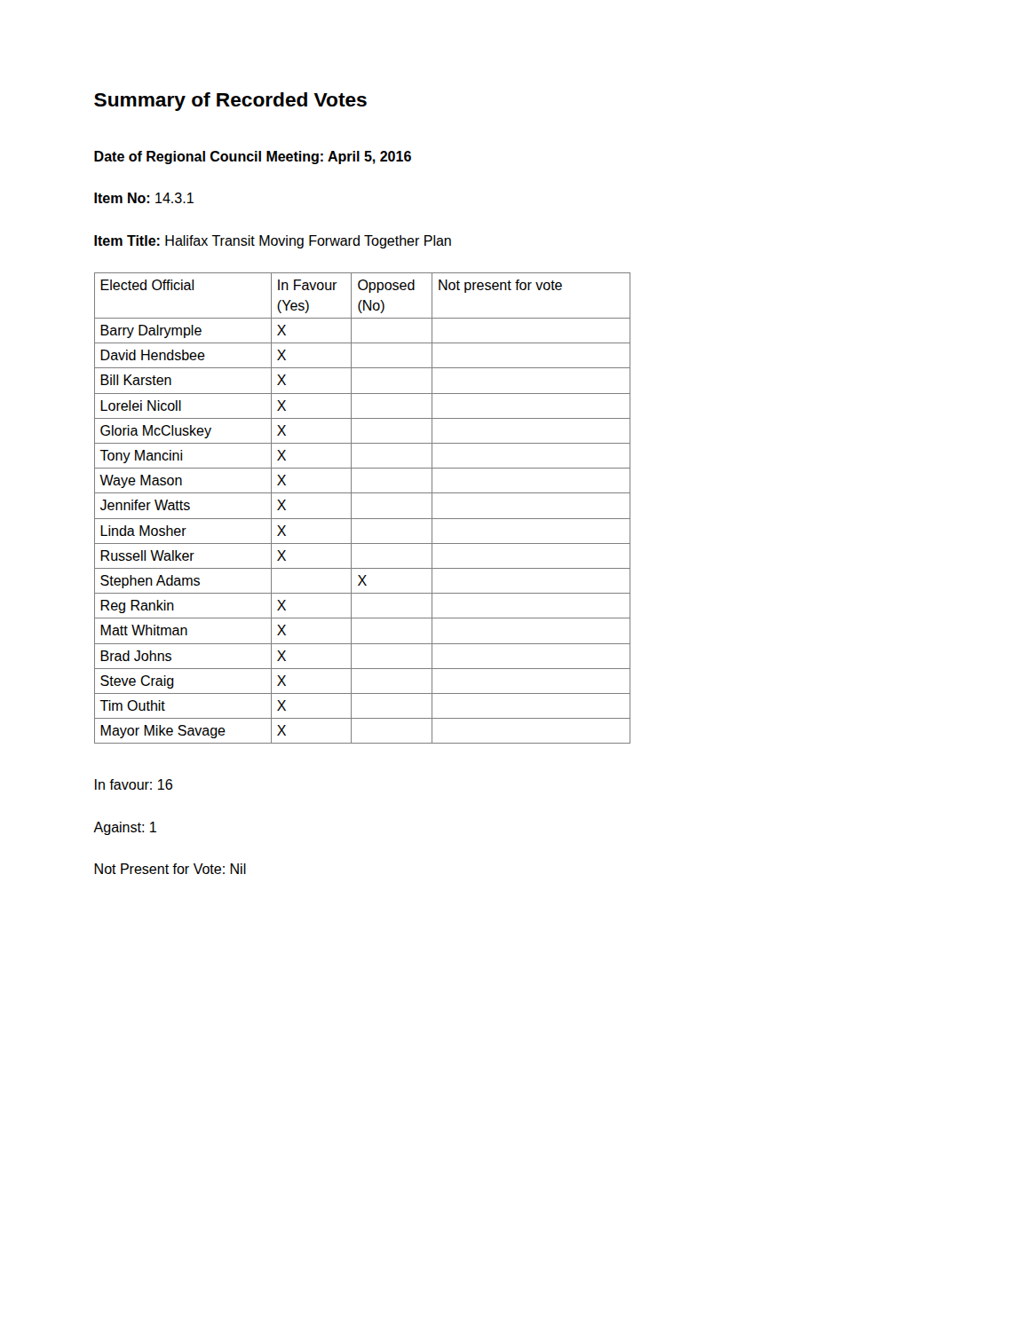Summary of Recorded Votes
Date of Regional Council Meeting: April 5, 2016
Item No: 14.3.1
Item Title: Halifax Transit Moving Forward Together Plan
| Elected Official | In Favour (Yes) | Opposed (No) | Not present for vote |
| --- | --- | --- | --- |
| Barry Dalrymple | X | | |
| David Hendsbee | X | | |
| Bill Karsten | X | | |
| Lorelei Nicoll | X | | |
| Gloria McCluskey | X | | |
| Tony Mancini | X | | |
| Waye Mason | X | | |
| Jennifer Watts | X | | |
| Linda Mosher | X | | |
| Russell Walker | X | | |
| Stephen Adams | | X | |
| Reg Rankin | X | | |
| Matt Whitman | X | | |
| Brad Johns | X | | |
| Steve Craig | X | | |
| Tim Outhit | X | | |
| Mayor Mike Savage | X | | |
In favour: 16
Against: 1
Not Present for Vote: Nil